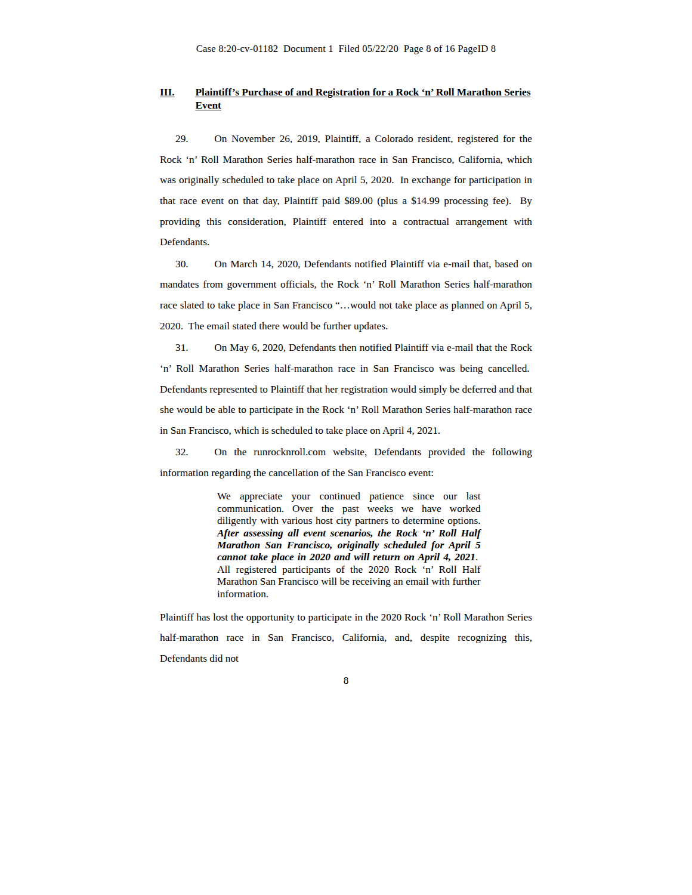Case 8:20-cv-01182 Document 1 Filed 05/22/20 Page 8 of 16 PageID 8
III. Plaintiff’s Purchase of and Registration for a Rock ‘n’ Roll Marathon Series Event
29. On November 26, 2019, Plaintiff, a Colorado resident, registered for the Rock ‘n’ Roll Marathon Series half-marathon race in San Francisco, California, which was originally scheduled to take place on April 5, 2020. In exchange for participation in that race event on that day, Plaintiff paid $89.00 (plus a $14.99 processing fee). By providing this consideration, Plaintiff entered into a contractual arrangement with Defendants.
30. On March 14, 2020, Defendants notified Plaintiff via e-mail that, based on mandates from government officials, the Rock ‘n’ Roll Marathon Series half-marathon race slated to take place in San Francisco “…would not take place as planned on April 5, 2020. The email stated there would be further updates.
31. On May 6, 2020, Defendants then notified Plaintiff via e-mail that the Rock ‘n’ Roll Marathon Series half-marathon race in San Francisco was being cancelled. Defendants represented to Plaintiff that her registration would simply be deferred and that she would be able to participate in the Rock ‘n’ Roll Marathon Series half-marathon race in San Francisco, which is scheduled to take place on April 4, 2021.
32. On the runrocknroll.com website, Defendants provided the following information regarding the cancellation of the San Francisco event:
We appreciate your continued patience since our last communication. Over the past weeks we have worked diligently with various host city partners to determine options. After assessing all event scenarios, the Rock ‘n’ Roll Half Marathon San Francisco, originally scheduled for April 5 cannot take place in 2020 and will return on April 4, 2021. All registered participants of the 2020 Rock ‘n’ Roll Half Marathon San Francisco will be receiving an email with further information.
Plaintiff has lost the opportunity to participate in the 2020 Rock ‘n’ Roll Marathon Series half-marathon race in San Francisco, California, and, despite recognizing this, Defendants did not
8